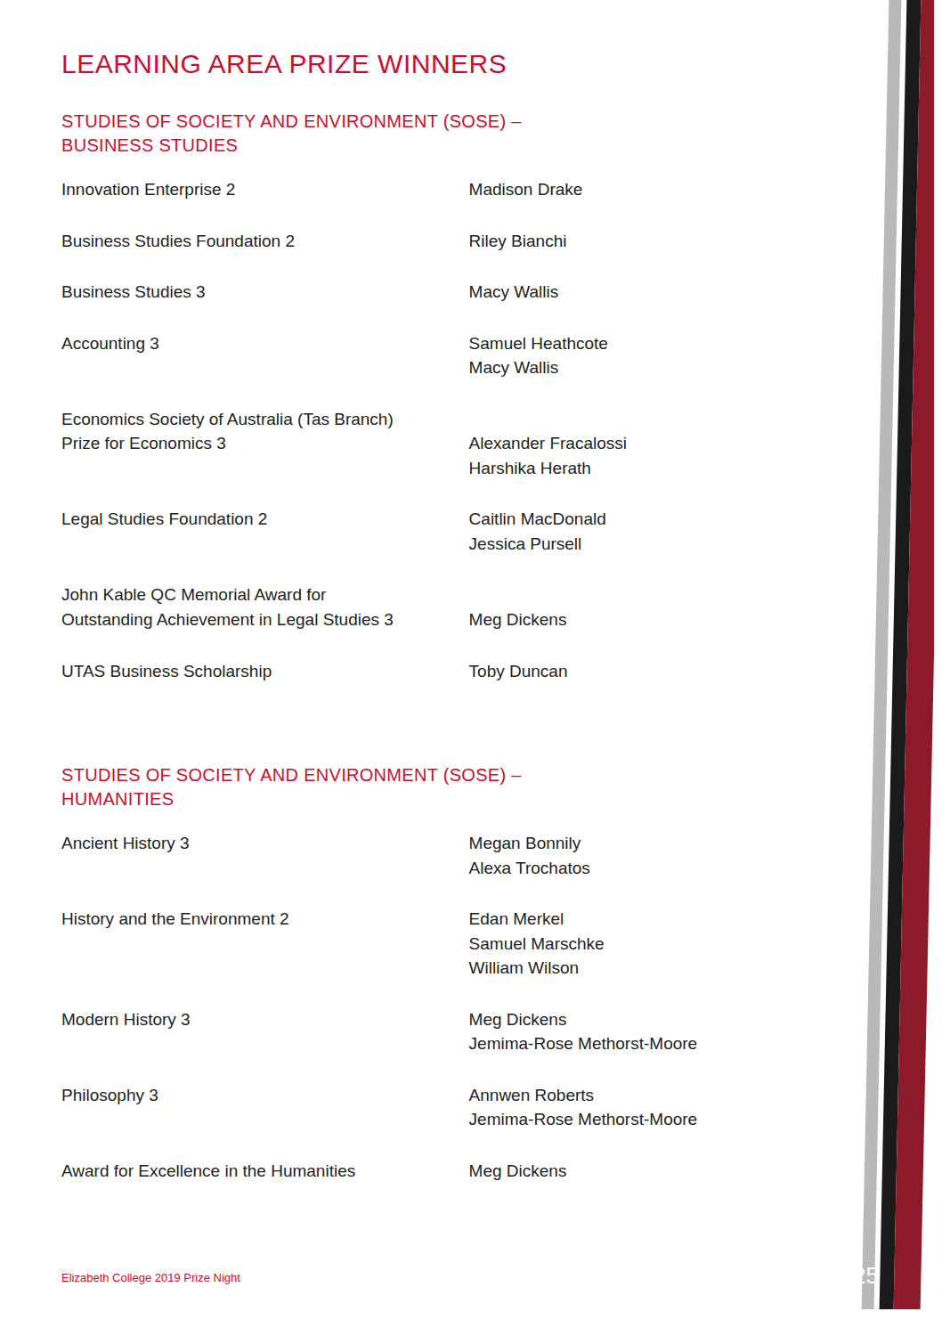LEARNING AREA PRIZE WINNERS
STUDIES OF SOCIETY AND ENVIRONMENT (SOSE) –
BUSINESS STUDIES
| Innovation Enterprise 2 | Madison Drake |
| Business Studies Foundation 2 | Riley Bianchi |
| Business Studies 3 | Macy Wallis |
| Accounting 3 | Samuel Heathcote Macy Wallis |
| Economics Society of Australia (Tas Branch) Prize for Economics 3 | Alexander Fracalossi Harshika Herath |
| Legal Studies Foundation 2 | Caitlin MacDonald Jessica Pursell |
| John Kable QC Memorial Award for Outstanding Achievement in Legal Studies 3 | Meg Dickens |
| UTAS Business Scholarship | Toby Duncan |
STUDIES OF SOCIETY AND ENVIRONMENT (SOSE) –
HUMANITIES
| Ancient History 3 | Megan Bonnily Alexa Trochatos |
| History and the Environment 2 | Edan Merkel Samuel Marschke William Wilson |
| Modern History 3 | Meg Dickens Jemima-Rose Methorst-Moore |
| Philosophy 3 | Annwen Roberts Jemima-Rose Methorst-Moore |
| Award for Excellence in the Humanities | Meg Dickens |
Elizabeth College 2019 Prize Night
25